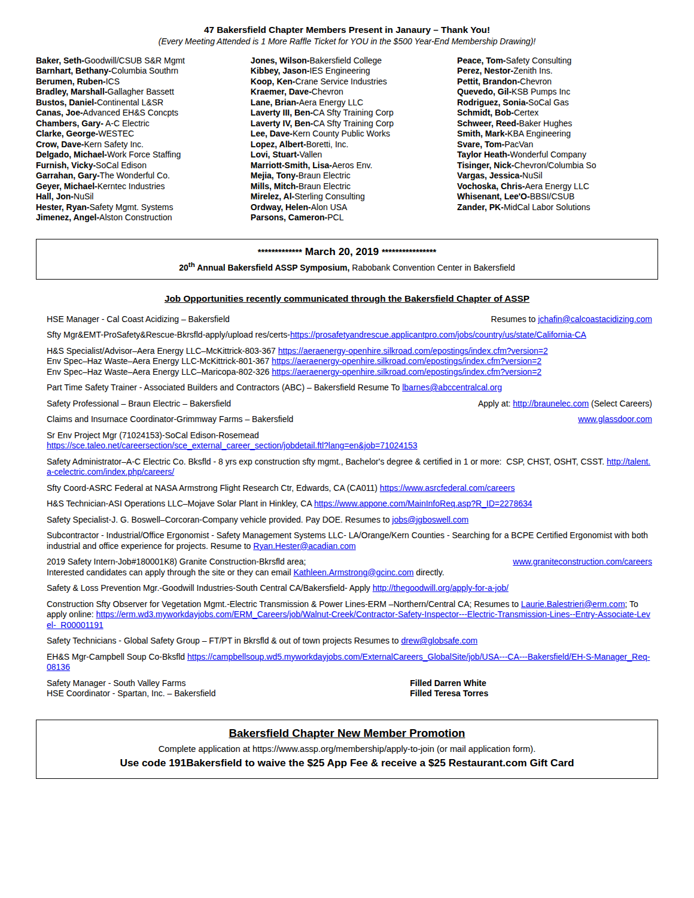47 Bakersfield Chapter Members Present in Janaury – Thank You!
(Every Meeting Attended is 1 More Raffle Ticket for YOU in the $500 Year-End Membership Drawing)!
| Baker, Seth- Goodwill/CSUB S&R Mgmt Barnhart, Bethany- Columbia Southrn Berumen, Ruben- ICS Bradley, Marshall- Gallagher Bassett Bustos, Daniel- Continental L&SR Canas, Joe- Advanced EH&S Concpts Chambers, Gary- A-C Electric Clarke, George- WESTEC Crow, Dave- Kern Safety Inc. Delgado, Michael- Work Force Staffing Furnish, Vicky- SoCal Edison Garrahan, Gary- The Wonderful Co. Geyer, Michael- Kerntec Industries Hall, Jon- NuSil Hester, Ryan- Safety Mgmt. Systems Jimenez, Angel- Alston Construction | Jones, Wilson- Bakersfield College Kibbey, Jason- IES Engineering Koop, Ken- Crane Service Industries Kraemer, Dave- Chevron Lane, Brian- Aera Energy LLC Laverty III, Ben- CA Sfty Training Corp Laverty IV, Ben- CA Sfty Training Corp Lee, Dave- Kern County Public Works Lopez, Albert- Boretti, Inc. Lovi, Stuart- Vallen Marriott-Smith, Lisa- Aeros Env. Mejia, Tony- Braun Electric Mills, Mitch- Braun Electric Mirelez, Al- Sterling Consulting Ordway, Helen- Alon USA Parsons, Cameron- PCL | Peace, Tom- Safety Consulting Perez, Nestor- Zenith Ins. Pettit, Brandon- Chevron Quevedo, Gil- KSB Pumps Inc Rodriguez, Sonia- SoCal Gas Schmidt, Bob- Certex Schweer, Reed- Baker Hughes Smith, Mark- KBA Engineering Svare, Tom- PacVan Taylor Heath- Wonderful Company Tisinger, Nick- Chevron/Columbia So Vargas, Jessica- NuSil Vochoska, Chris- Aera Energy LLC Whisenant, Lee'O- BBSI/CSUB Zander, PK- MidCal Labor Solutions |
************* March 20, 2019 ****************
20th Annual Bakersfield ASSP Symposium, Rabobank Convention Center in Bakersfield
Job Opportunities recently communicated through the Bakersfield Chapter of ASSP
HSE Manager - Cal Coast Acidizing – Bakersfield Resumes to jchafin@calcoastacidizing.com
Sfty Mgr&EMT-ProSafety&Rescue-Bkrsfld-apply/upload res/certs-https://prosafetyandrescue.applicantpro.com/jobs/country/us/state/California-CA
H&S Specialist/Advisor–Aera Energy LLC–McKittrick-803-367 https://aeraenergy-openhire.silkroad.com/epostings/index.cfm?version=2
Env Spec–Haz Waste–Aera Energy LLC-McKittrick-801-367 https://aeraenergy-openhire.silkroad.com/epostings/index.cfm?version=2
Env Spec–Haz Waste–Aera Energy LLC–Maricopa-802-326 https://aeraenergy-openhire.silkroad.com/epostings/index.cfm?version=2
Part Time Safety Trainer - Associated Builders and Contractors (ABC) – Bakersfield Resume To lbarnes@abccentralcal.org
Safety Professional – Braun Electric – Bakersfield Apply at: http://braunelec.com (Select Careers)
Claims and Insurnace Coordinator-Grimmway Farms – Bakersfield www.glassdoor.com
Sr Env Project Mgr (71024153)-SoCal Edison-Rosemead
https://sce.taleo.net/careersection/sce_external_career_section/jobdetail.ftl?lang=en&job=71024153
Safety Administrator–A-C Electric Co. Bksfld - 8 yrs exp construction sfty mgmt., Bachelor's degree & certified in 1 or more: CSP, CHST, OSHT, CSST. http://talent.a-celectric.com/index.php/careers/
Sfty Coord-ASRC Federal at NASA Armstrong Flight Research Ctr, Edwards, CA (CA011) https://www.asrcfederal.com/careers
H&S Technician-ASI Operations LLC–Mojave Solar Plant in Hinkley, CA https://www.appone.com/MainInfoReq.asp?R_ID=2278634
Safety Specialist-J. G. Boswell–Corcoran-Company vehicle provided. Pay DOE. Resumes to jobs@jgboswell.com
Subcontractor - Industrial/Office Ergonomist - Safety Management Systems LLC- LA/Orange/Kern Counties - Searching for a BCPE Certified Ergonomist with both industrial and office experience for projects. Resume to Ryan.Hester@acadian.com
2019 Safety Intern-Job#180001K8) Granite Construction-Bkrsfld area; www.graniteconstruction.com/careers
Interested candidates can apply through the site or they can email Kathleen.Armstrong@gcinc.com directly.
Safety & Loss Prevention Mgr.-Goodwill Industries-South Central CA/Bakersfield- Apply http://thegoodwill.org/apply-for-a-job/
Construction Sfty Observer for Vegetation Mgmt.-Electric Transmission & Power Lines-ERM –Northern/Central CA; Resumes to Laurie.Balestrieri@erm.com; To apply online: https://erm.wd3.myworkdayjobs.com/ERM_Careers/job/Walnut-Creek/Contractor-Safety-Inspector---Electric-Transmission-Lines--Entry-Associate-Level- R00001191
Safety Technicians - Global Safety Group – FT/PT in Bkrsfld & out of town projects Resumes to drew@globsafe.com
EH&S Mgr-Campbell Soup Co-Bksfld https://campbellsoup.wd5.myworkdayjobs.com/ExternalCareers_GlobalSite/job/USA---CA---Bakersfield/EH-S-Manager_Req-08136
| Safety Manager - South Valley Farms | Filled Darren White |
| HSE Coordinator - Spartan, Inc. – Bakersfield | Filled Teresa Torres |
Bakersfield Chapter New Member Promotion
Complete application at https://www.assp.org/membership/apply-to-join (or mail application form).
Use code 191Bakersfield to waive the $25 App Fee & receive a $25 Restaurant.com Gift Card